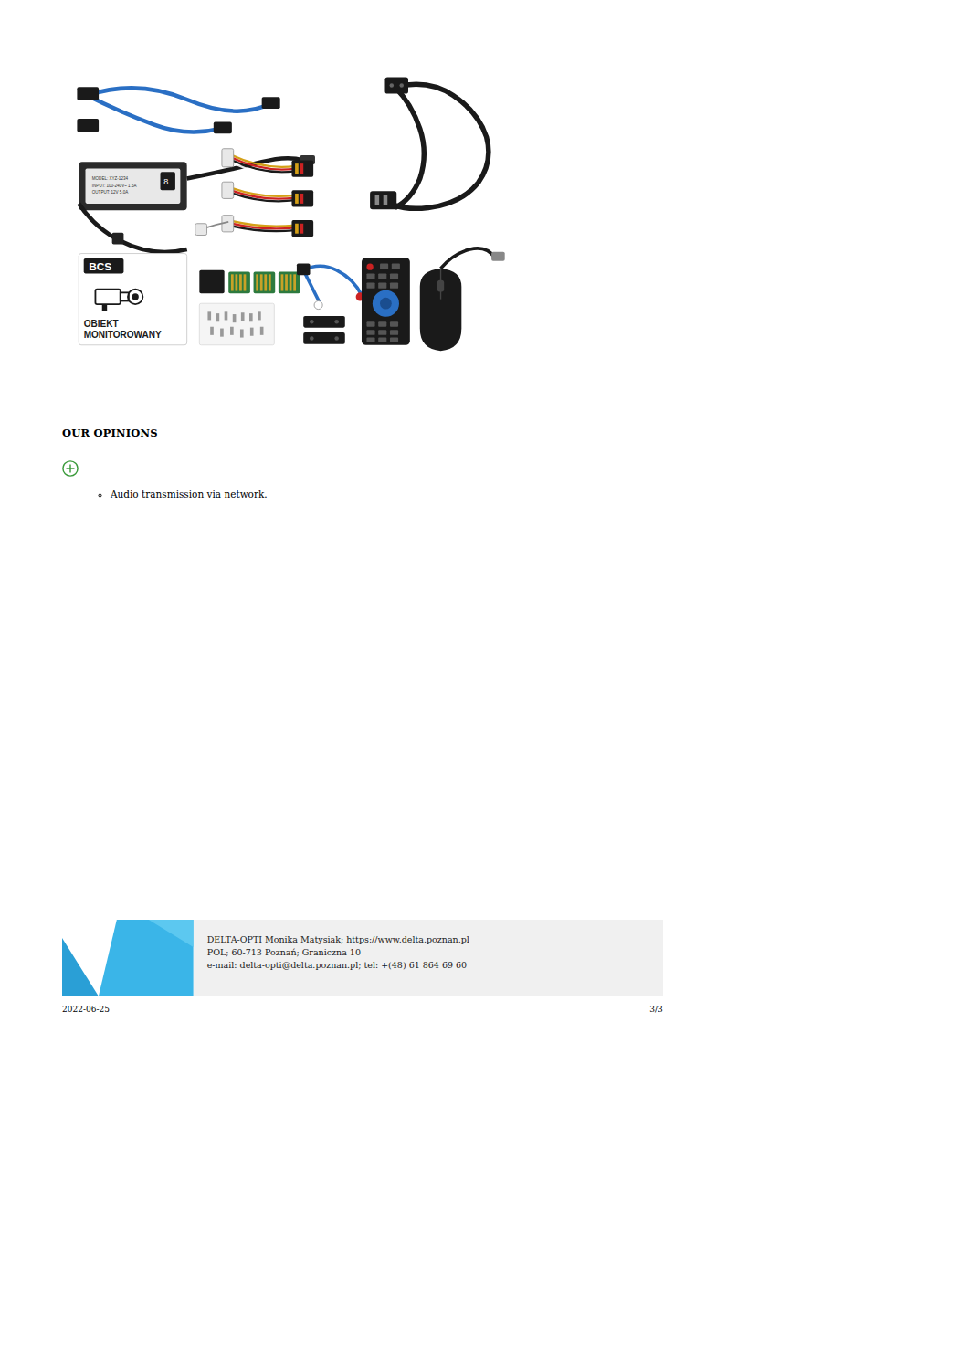MODEL: XYZ-1234 INPUT: 100-240V~ 1.5A OUTPUT: 12V 5.0A 8 BCS OBIEKT MONITOROWANY
OUR OPINIONS
Audio transmission via network.
DELTA-OPTI Monika Matysiak; https://www.delta.poznan.pl
POL; 60-713 Poznań; Graniczna 10
e-mail: delta-opti@delta.poznan.pl; tel: +(48) 61 864 69 60
2022-06-25 3/3